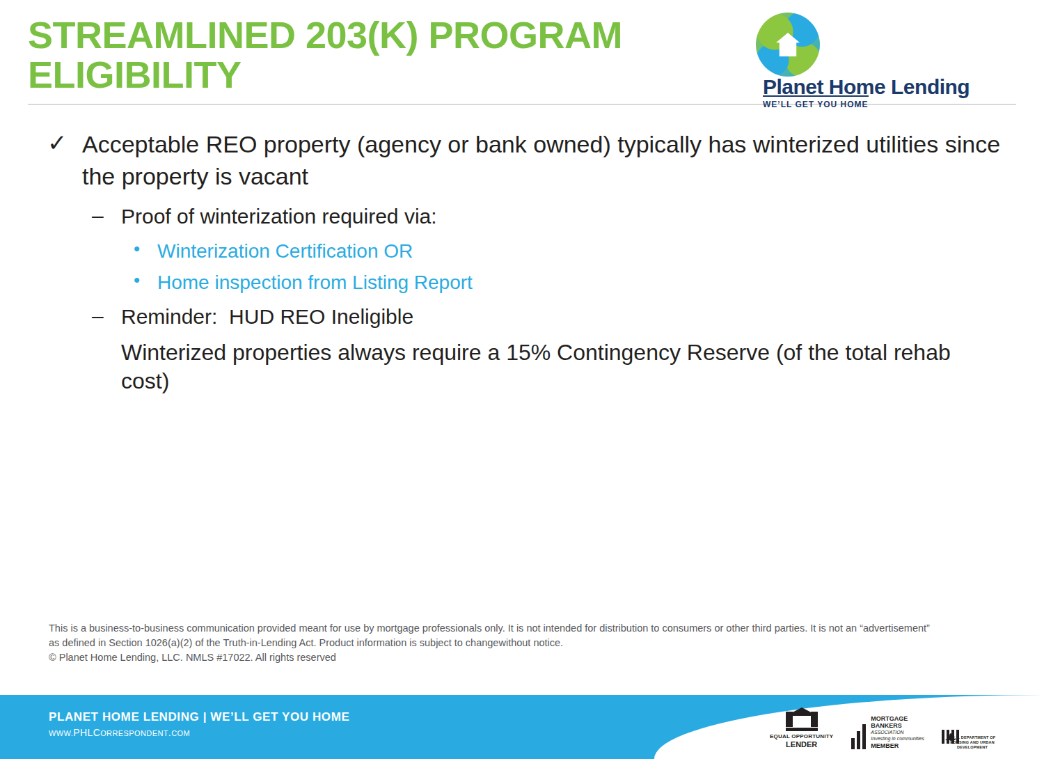Streamlined 203(k) Program Eligibility
Planet Home Lending WE’LL GET YOU HOME
Acceptable REO property (agency or bank owned) typically has winterized utilities since the property is vacant
Proof of winterization required via:
Winterization Certification OR
Home inspection from Listing Report
Reminder: HUD REO Ineligible
Winterized properties always require a 15% Contingency Reserve (of the total rehab cost)
This is a business-to-business communication provided meant for use by mortgage professionals only. It is not intended for distribution to consumers or other third parties. It is not an “advertisement” as defined in Section 1026(a)(2) of the Truth-in-Lending Act. Product information is subject to changewithout notice.
© Planet Home Lending, LLC. NMLS #17022. All rights reserved
Planet Home Lending | We’ll Get You Home
www. PHLCorrespondent.com
EQUAL OPPORTUNITY
LENDER
MORTGAGE
BANKERS
ASSOCIATION
Investing in communities
MEMBER
U.S. Department of Housing and Urban Development